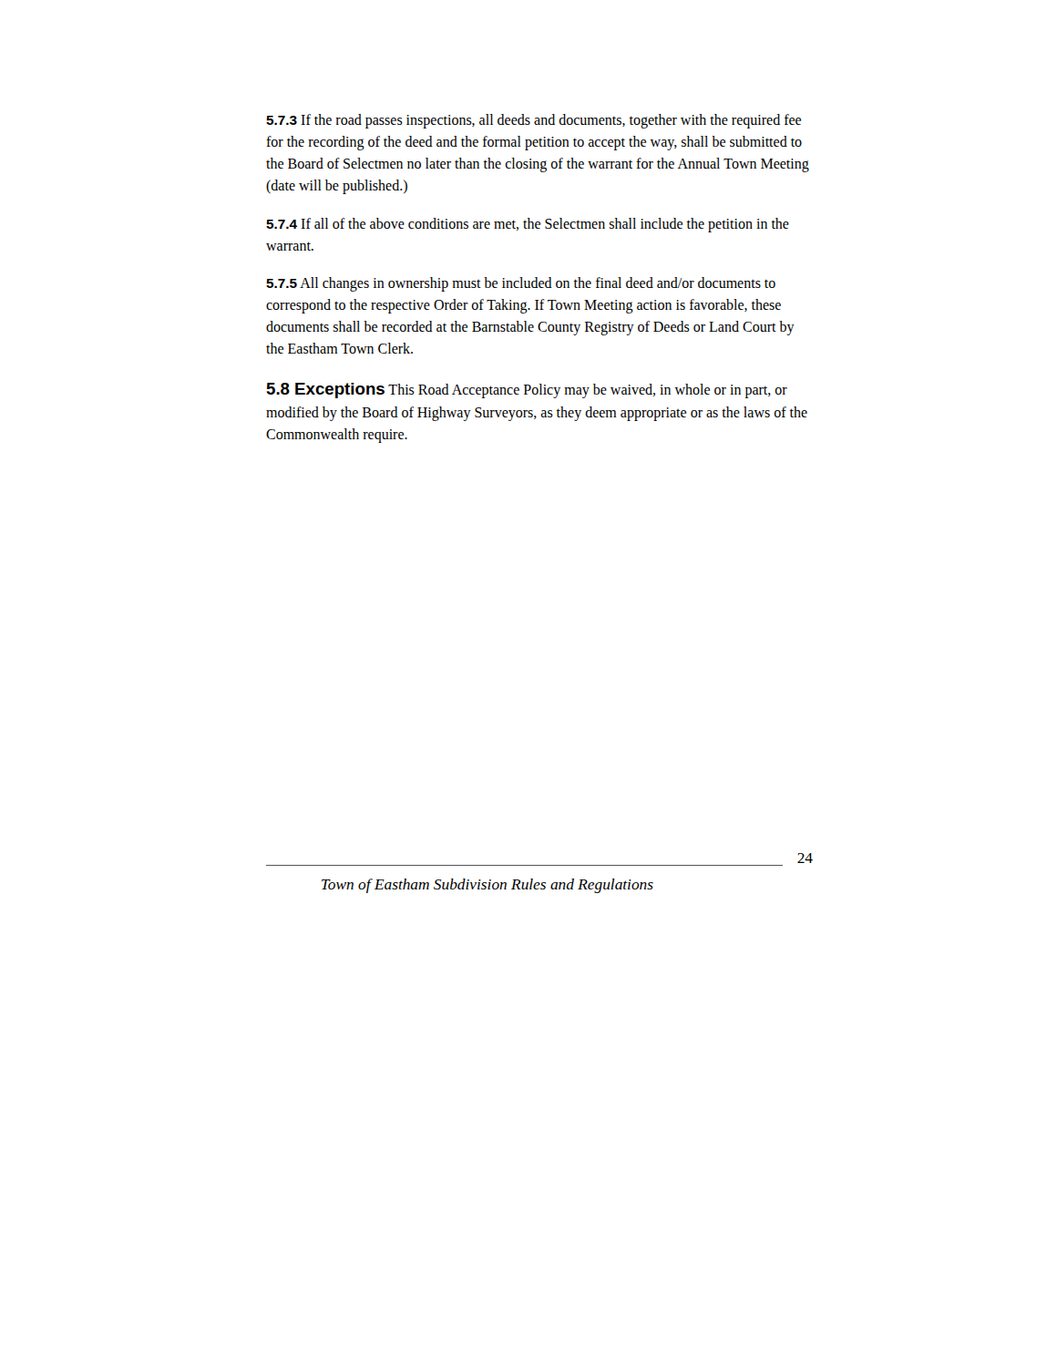5.7.3 If the road passes inspections, all deeds and documents, together with the required fee for the recording of the deed and the formal petition to accept the way, shall be submitted to the Board of Selectmen no later than the closing of the warrant for the Annual Town Meeting (date will be published.)
5.7.4 If all of the above conditions are met, the Selectmen shall include the petition in the warrant.
5.7.5 All changes in ownership must be included on the final deed and/or documents to correspond to the respective Order of Taking. If Town Meeting action is favorable, these documents shall be recorded at the Barnstable County Registry of Deeds or Land Court by the Eastham Town Clerk.
5.8 Exceptions This Road Acceptance Policy may be waived, in whole or in part, or modified by the Board of Highway Surveyors, as they deem appropriate or as the laws of the Commonwealth require.
24
Town of Eastham Subdivision Rules and Regulations